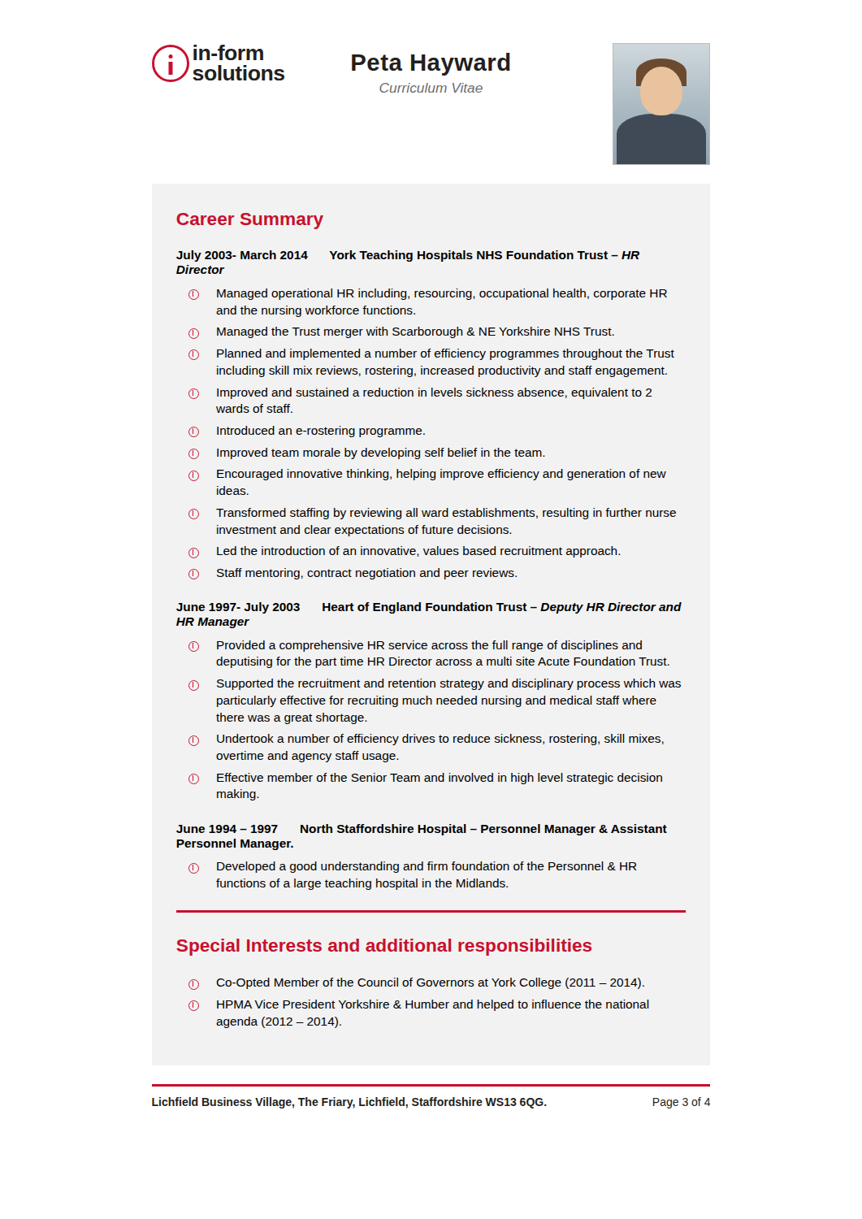in‑form
solutions
Peta Hayward
Curriculum Vitae
Career Summary
July 2003- March 2014 York Teaching Hospitals NHS Foundation Trust – HR Director
Managed operational HR including, resourcing, occupational health, corporate HR and the nursing workforce functions.
Managed the Trust merger with Scarborough & NE Yorkshire NHS Trust.
Planned and implemented a number of efficiency programmes throughout the Trust including skill mix reviews, rostering, increased productivity and staff engagement.
Improved and sustained a reduction in levels sickness absence, equivalent to 2 wards of staff.
Introduced an e-rostering programme.
Improved team morale by developing self belief in the team.
Encouraged innovative thinking, helping improve efficiency and generation of new ideas.
Transformed staffing by reviewing all ward establishments, resulting in further nurse investment and clear expectations of future decisions.
Led the introduction of an innovative, values based recruitment approach.
Staff mentoring, contract negotiation and peer reviews.
June 1997- July 2003 Heart of England Foundation Trust – Deputy HR Director and HR Manager
Provided a comprehensive HR service across the full range of disciplines and deputising for the part time HR Director across a multi site Acute Foundation Trust.
Supported the recruitment and retention strategy and disciplinary process which was particularly effective for recruiting much needed nursing and medical staff where there was a great shortage.
Undertook a number of efficiency drives to reduce sickness, rostering, skill mixes, overtime and agency staff usage.
Effective member of the Senior Team and involved in high level strategic decision making.
June 1994 – 1997 North Staffordshire Hospital – Personnel Manager & Assistant Personnel Manager.
Developed a good understanding and firm foundation of the Personnel & HR functions of a large teaching hospital in the Midlands.
Special Interests and additional responsibilities
Co-Opted Member of the Council of Governors at York College (2011 – 2014).
HPMA Vice President Yorkshire & Humber and helped to influence the national agenda (2012 – 2014).
Lichfield Business Village, The Friary, Lichfield, Staffordshire WS13 6QG.
Page 3 of 4